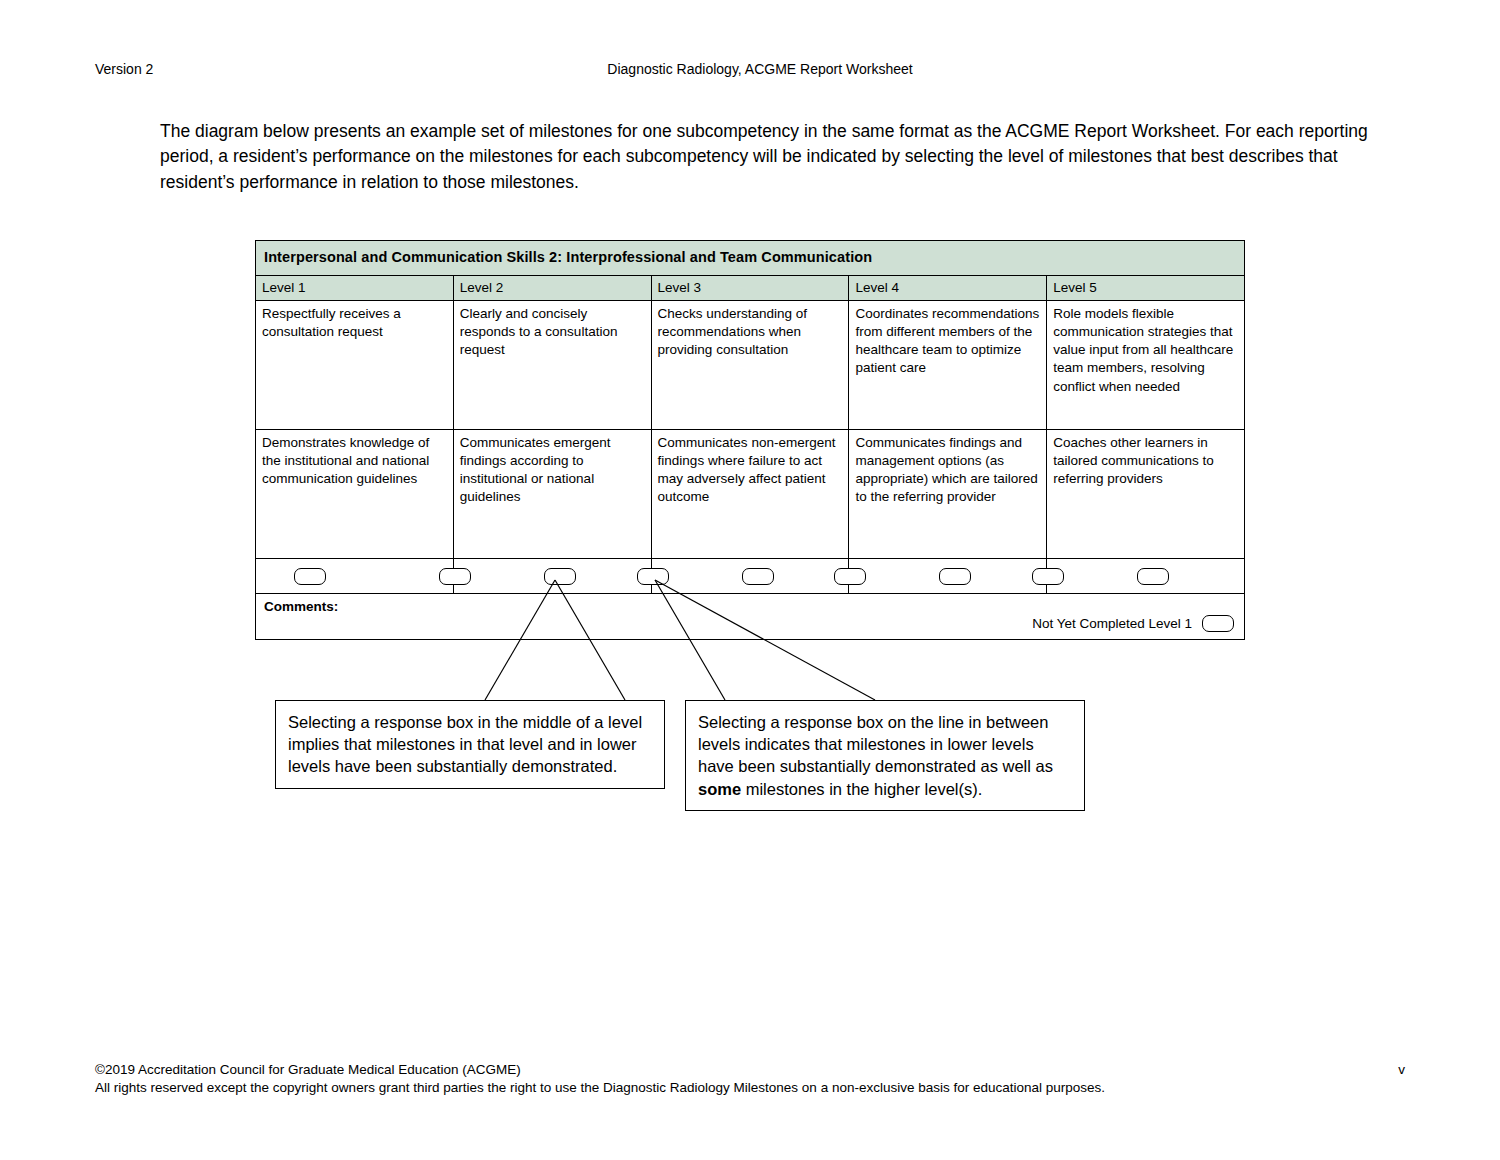Version 2
Diagnostic Radiology, ACGME Report Worksheet
The diagram below presents an example set of milestones for one subcompetency in the same format as the ACGME Report Worksheet. For each reporting period, a resident’s performance on the milestones for each subcompetency will be indicated by selecting the level of milestones that best describes that resident’s performance in relation to those milestones.
| Interpersonal and Communication Skills 2: Interprofessional and Team Communication |
| Level 1 | Level 2 | Level 3 | Level 4 | Level 5 |
| Respectfully receives a consultation request | Clearly and concisely responds to a consultation request | Checks understanding of recommendations when providing consultation | Coordinates recommendations from different members of the healthcare team to optimize patient care | Role models flexible communication strategies that value input from all healthcare team members, resolving conflict when needed |
| Demonstrates knowledge of the institutional and national communication guidelines | Communicates emergent findings according to institutional or national guidelines | Communicates non-emergent findings where failure to act may adversely affect patient outcome | Communicates findings and management options (as appropriate) which are tailored to the referring provider | Coaches other learners in tailored communications to referring providers |
Comments:
Not Yet Completed Level 1
Selecting a response box in the middle of a level implies that milestones in that level and in lower levels have been substantially demonstrated.
Selecting a response box on the line in between levels indicates that milestones in lower levels have been substantially demonstrated as well as some milestones in the higher level(s).
v ©2019 Accreditation Council for Graduate Medical Education (ACGME)
All rights reserved except the copyright owners grant third parties the right to use the Diagnostic Radiology Milestones on a non-exclusive basis for educational purposes.